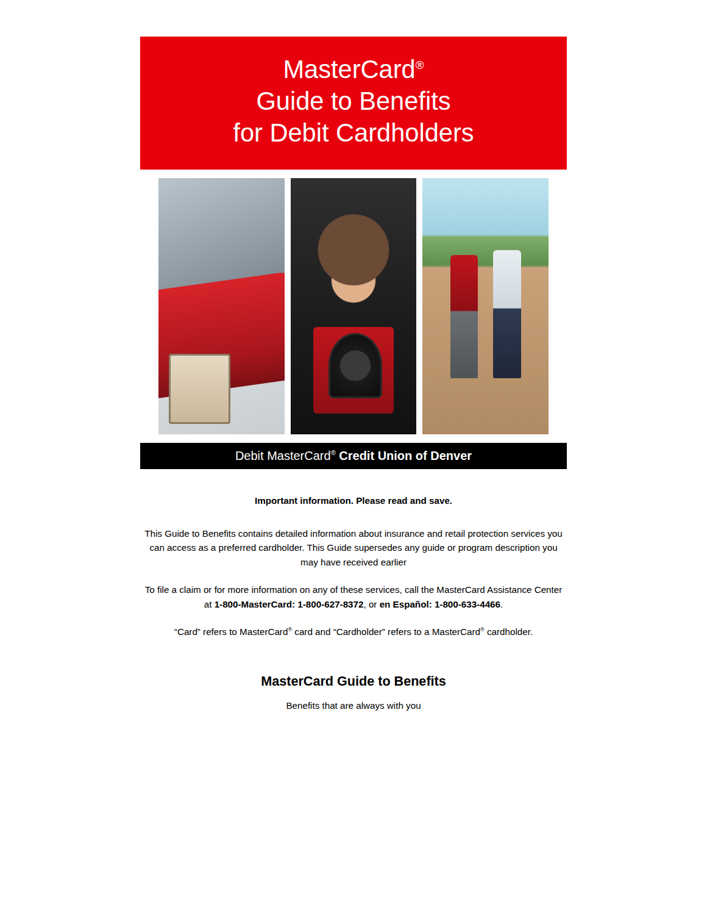MasterCard®
Guide to Benefits
for Debit Cardholders
Debit MasterCard® Credit Union of Denver
Important information. Please read and save.
This Guide to Benefits contains detailed information about insurance and retail protection services you can access as a preferred cardholder. This Guide supersedes any guide or program description you may have received earlier
To file a claim or for more information on any of these services, call the MasterCard Assistance Center at 1-800-MasterCard: 1-800-627-8372, or en Español: 1-800-633-4466.
“Card” refers to MasterCard® card and “Cardholder” refers to a MasterCard® cardholder.
MasterCard Guide to Benefits
Benefits that are always with you